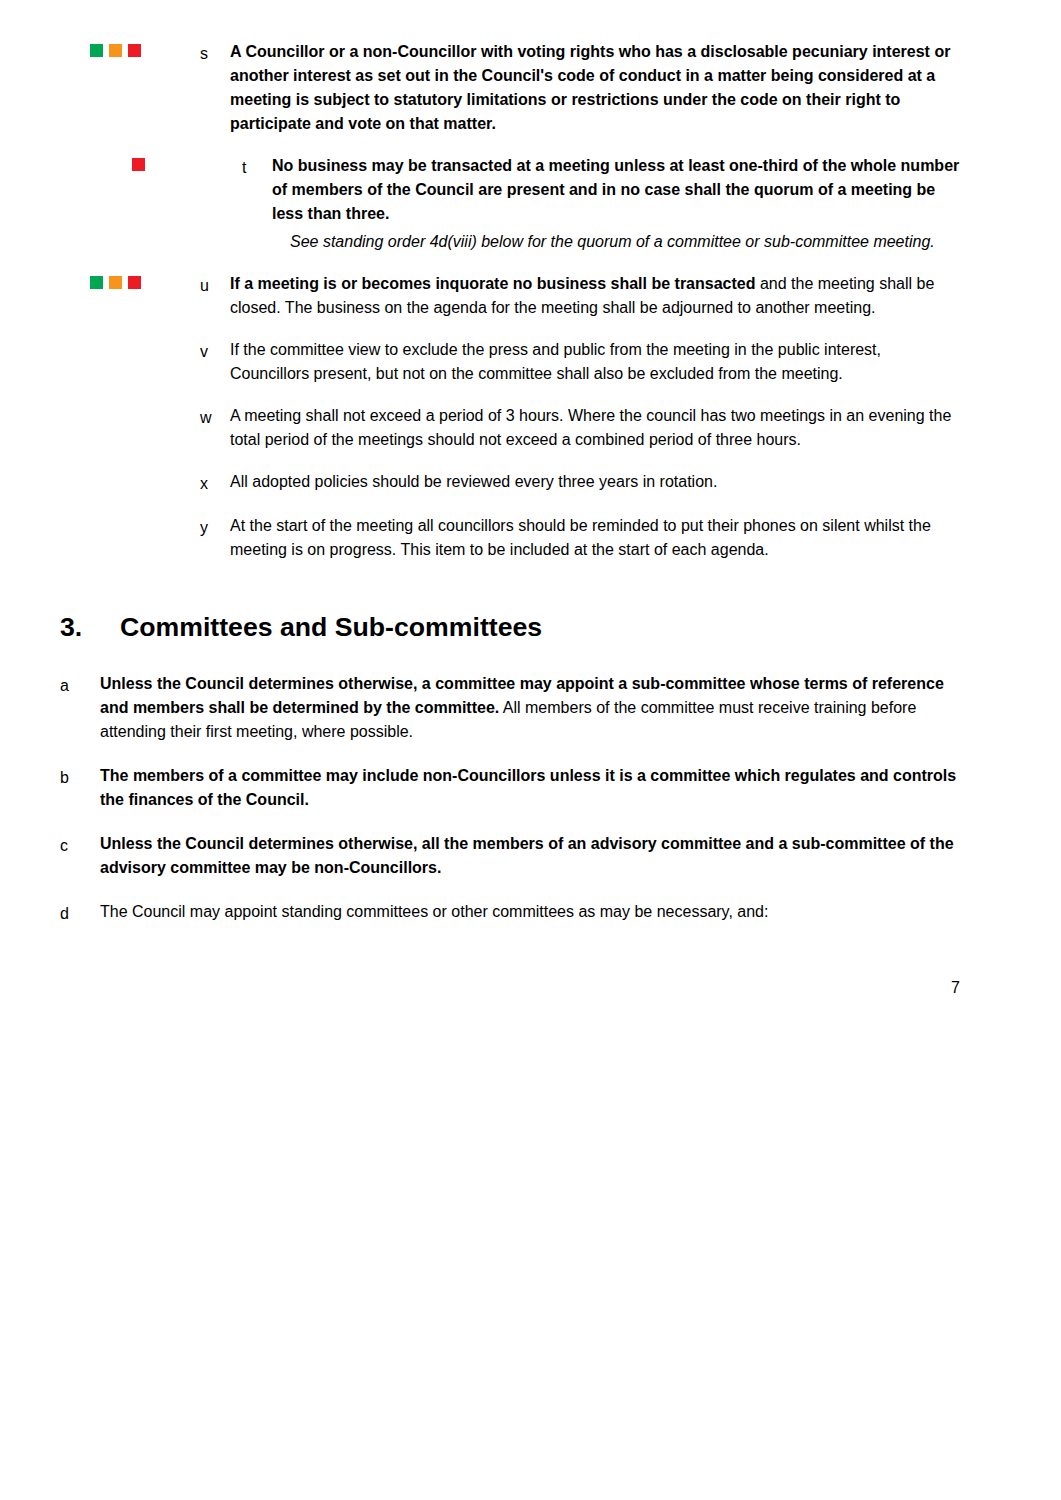s
A Councillor or a non-Councillor with voting rights who has a disclosable pecuniary interest or another interest as set out in the Council's code of conduct in a matter being considered at a meeting is subject to statutory limitations or restrictions under the code on their right to participate and vote on that matter.
t
No business may be transacted at a meeting unless at least one-third of the whole number of members of the Council are present and in no case shall the quorum of a meeting be less than three. See standing order 4d(viii) below for the quorum of a committee or sub-committee meeting.
u
If a meeting is or becomes inquorate no business shall be transacted and the meeting shall be closed. The business on the agenda for the meeting shall be adjourned to another meeting.
v
If the committee view to exclude the press and public from the meeting in the public interest, Councillors present, but not on the committee shall also be excluded from the meeting.
w
A meeting shall not exceed a period of 3 hours. Where the council has two meetings in an evening the total period of the meetings should not exceed a combined period of three hours.
x
All adopted policies should be reviewed every three years in rotation.
y
At the start of the meeting all councillors should be reminded to put their phones on silent whilst the meeting is on progress. This item to be included at the start of each agenda.
3. Committees and Sub-committees
a
Unless the Council determines otherwise, a committee may appoint a sub-committee whose terms of reference and members shall be determined by the committee. All members of the committee must receive training before attending their first meeting, where possible.
b
The members of a committee may include non-Councillors unless it is a committee which regulates and controls the finances of the Council.
c
Unless the Council determines otherwise, all the members of an advisory committee and a sub-committee of the advisory committee may be non-Councillors.
d
The Council may appoint standing committees or other committees as may be necessary, and:
7